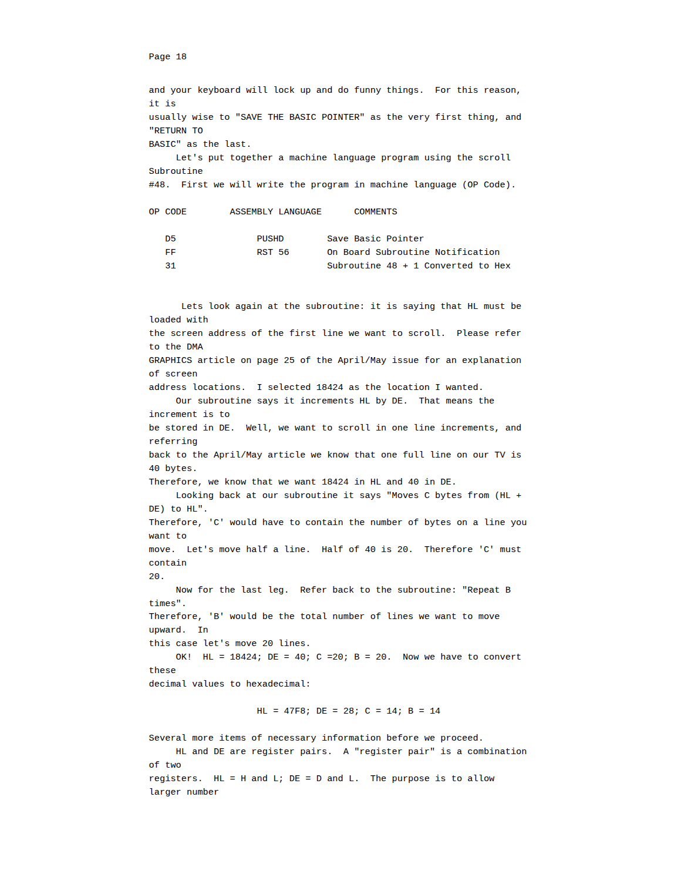Page 18
and your keyboard will lock up and do funny things.  For this reason, it is
usually wise to "SAVE THE BASIC POINTER" as the very first thing, and "RETURN TO
BASIC" as the last.
     Let's put together a machine language program using the scroll Subroutine
#48.  First we will write the program in machine language (OP Code).

OP CODE        ASSEMBLY LANGUAGE      COMMENTS

   D5               PUSHD        Save Basic Pointer
   FF               RST 56       On Board Subroutine Notification
   31                            Subroutine 48 + 1 Converted to Hex


      Lets look again at the subroutine: it is saying that HL must be loaded with
the screen address of the first line we want to scroll.  Please refer to the DMA
GRAPHICS article on page 25 of the April/May issue for an explanation of screen
address locations.  I selected 18424 as the location I wanted.
     Our subroutine says it increments HL by DE.  That means the increment is to
be stored in DE.  Well, we want to scroll in one line increments, and referring
back to the April/May article we know that one full line on our TV is 40 bytes.
Therefore, we know that we want 18424 in HL and 40 in DE.
     Looking back at our subroutine it says "Moves C bytes from (HL + DE) to HL".
Therefore, 'C' would have to contain the number of bytes on a line you want to
move.  Let's move half a line.  Half of 40 is 20.  Therefore 'C' must contain
20.
     Now for the last leg.  Refer back to the subroutine: "Repeat B times".
Therefore, 'B' would be the total number of lines we want to move upward.  In
this case let's move 20 lines.
     OK!  HL = 18424; DE = 40; C =20; B = 20.  Now we have to convert these
decimal values to hexadecimal:

                    HL = 47F8; DE = 28; C = 14; B = 14

Several more items of necessary information before we proceed.
     HL and DE are register pairs.  A "register pair" is a combination of two
registers.  HL = H and L; DE = D and L.  The purpose is to allow larger number